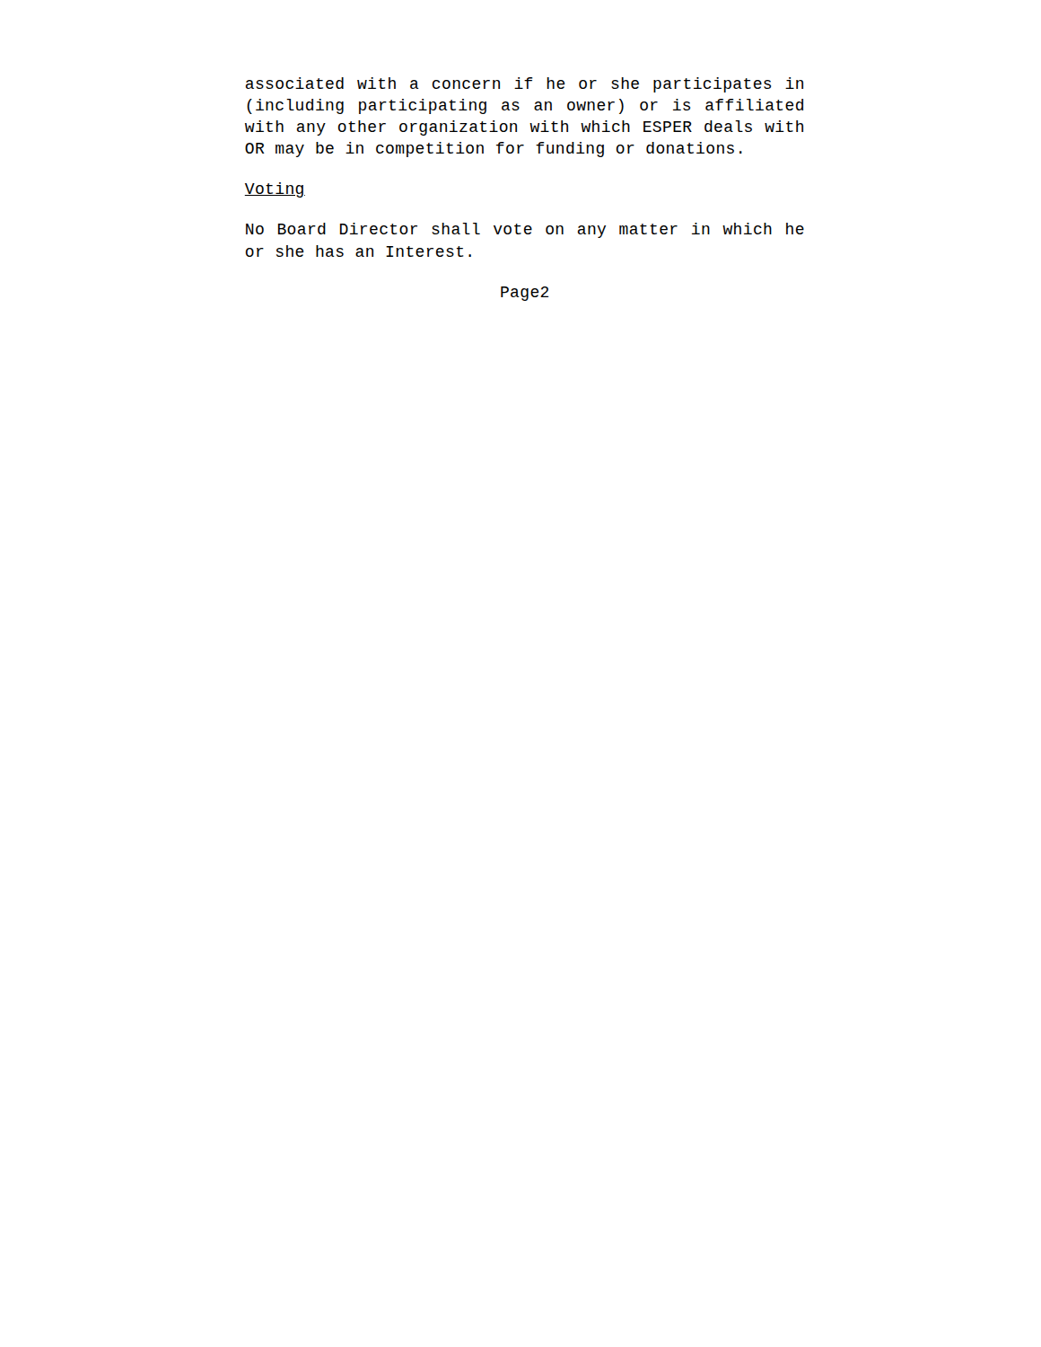associated with a concern if he or she participates in (including participating as an owner) or is affiliated with any other organization with which ESPER deals with OR may be in competition for funding or donations.
Voting
No Board Director shall vote on any matter in which he or she has an Interest.
Page2